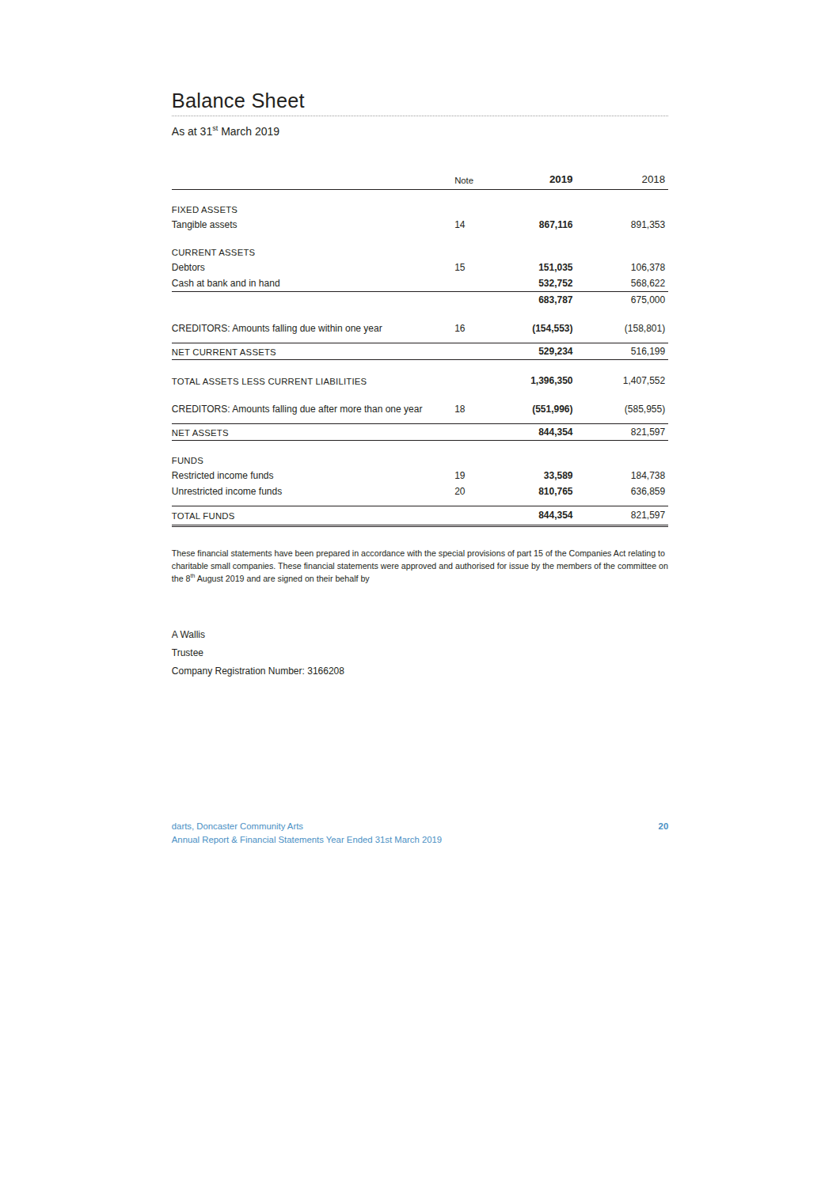Balance Sheet
As at 31st March 2019
| | Note | 2019 | 2018 |
| FIXED ASSETS | | | |
| Tangible assets | 14 | 867,116 | 891,353 |
| CURRENT ASSETS | | | |
| Debtors | 15 | 151,035 | 106,378 |
| Cash at bank and in hand | | 532,752 | 568,622 |
| | | 683,787 | 675,000 |
| CREDITORS: Amounts falling due within one year | 16 | (154,553) | (158,801) |
| NET CURRENT ASSETS | | 529,234 | 516,199 |
| TOTAL ASSETS LESS CURRENT LIABILITIES | | 1,396,350 | 1,407,552 |
| CREDITORS: Amounts falling due after more than one year | 18 | (551,996) | (585,955) |
| NET ASSETS | | 844,354 | 821,597 |
| FUNDS | | | |
| Restricted income funds | 19 | 33,589 | 184,738 |
| Unrestricted income funds | 20 | 810,765 | 636,859 |
| TOTAL FUNDS | | 844,354 | 821,597 |
These financial statements have been prepared in accordance with the special provisions of part 15 of the Companies Act relating to charitable small companies. These financial statements were approved and authorised for issue by the members of the committee on the 8th August 2019 and are signed on their behalf by
A Wallis
Trustee
Company Registration Number: 3166208
20 darts, Doncaster Community Arts
Annual Report & Financial Statements Year Ended 31st March 2019